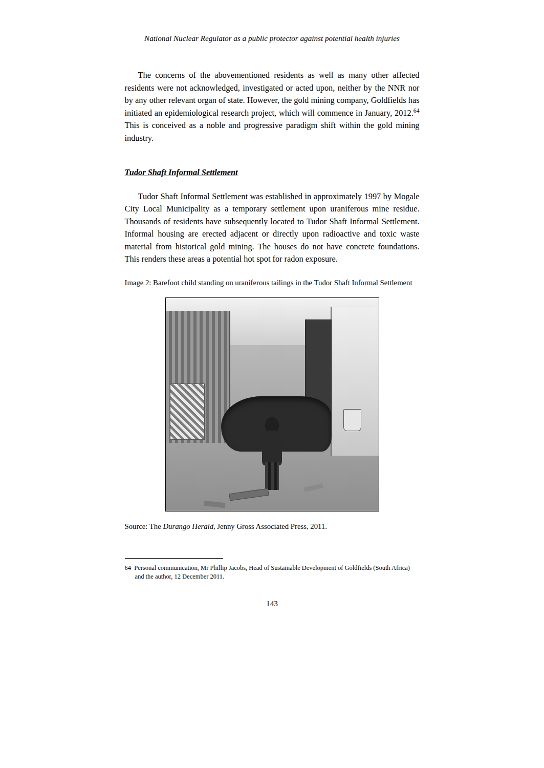National Nuclear Regulator as a public protector against potential health injuries
The concerns of the abovementioned residents as well as many other affected residents were not acknowledged, investigated or acted upon, neither by the NNR nor by any other relevant organ of state. However, the gold mining company, Goldfields has initiated an epidemiological research project, which will commence in January, 2012.64 This is conceived as a noble and progressive paradigm shift within the gold mining industry.
Tudor Shaft Informal Settlement
Tudor Shaft Informal Settlement was established in approximately 1997 by Mogale City Local Municipality as a temporary settlement upon uraniferous mine residue. Thousands of residents have subsequently located to Tudor Shaft Informal Settlement. Informal housing are erected adjacent or directly upon radioactive and toxic waste material from historical gold mining. The houses do not have concrete foundations. This renders these areas a potential hot spot for radon exposure.
Image 2: Barefoot child standing on uraniferous tailings in the Tudor Shaft Informal Settlement
Source: The Durango Herald, Jenny Gross Associated Press, 2011.
64 Personal communication, Mr Phillip Jacobs, Head of Sustainable Development of Goldfields (South Africa)and the author, 12 December 2011.
143